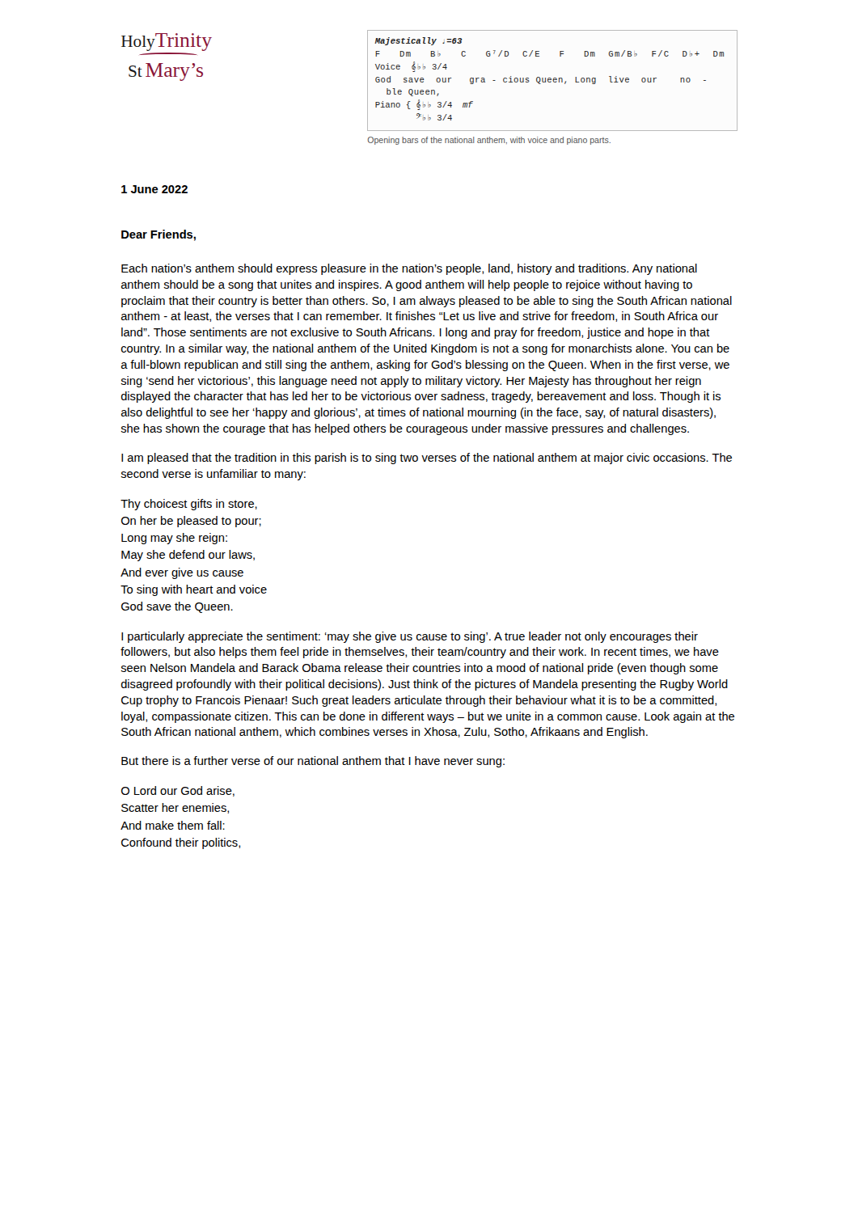Holy Trinity St Mary’s
Majestically ♩=63
F Dm B♭ C G⁷/D C/E F Dm Gm/B♭ F/C D♭+ Dm
Voice 𝄞♭♭ 3/4
God save our gra - cious Queen, Long live our no - ble Queen,
Piano { 𝄞♭♭ 3/4 mf
𝄢♭♭ 3/4
Opening bars of the national anthem, with voice and piano parts.
1 June 2022
Dear Friends,
Each nation’s anthem should express pleasure in the nation’s people, land, history and traditions. Any national anthem should be a song that unites and inspires. A good anthem will help people to rejoice without having to proclaim that their country is better than others. So, I am always pleased to be able to sing the South African national anthem - at least, the verses that I can remember. It finishes “Let us live and strive for freedom, in South Africa our land”. Those sentiments are not exclusive to South Africans. I long and pray for freedom, justice and hope in that country. In a similar way, the national anthem of the United Kingdom is not a song for monarchists alone. You can be a full-blown republican and still sing the anthem, asking for God’s blessing on the Queen. When in the first verse, we sing ‘send her victorious’, this language need not apply to military victory. Her Majesty has throughout her reign displayed the character that has led her to be victorious over sadness, tragedy, bereavement and loss. Though it is also delightful to see her ‘happy and glorious’, at times of national mourning (in the face, say, of natural disasters), she has shown the courage that has helped others be courageous under massive pressures and challenges.
I am pleased that the tradition in this parish is to sing two verses of the national anthem at major civic occasions. The second verse is unfamiliar to many:
Thy choicest gifts in store,
On her be pleased to pour;
Long may she reign:
May she defend our laws,
And ever give us cause
To sing with heart and voice
God save the Queen.
I particularly appreciate the sentiment: ‘may she give us cause to sing’. A true leader not only encourages their followers, but also helps them feel pride in themselves, their team/country and their work. In recent times, we have seen Nelson Mandela and Barack Obama release their countries into a mood of national pride (even though some disagreed profoundly with their political decisions). Just think of the pictures of Mandela presenting the Rugby World Cup trophy to Francois Pienaar! Such great leaders articulate through their behaviour what it is to be a committed, loyal, compassionate citizen. This can be done in different ways – but we unite in a common cause. Look again at the South African national anthem, which combines verses in Xhosa, Zulu, Sotho, Afrikaans and English.
But there is a further verse of our national anthem that I have never sung:
O Lord our God arise,
Scatter her enemies,
And make them fall:
Confound their politics,